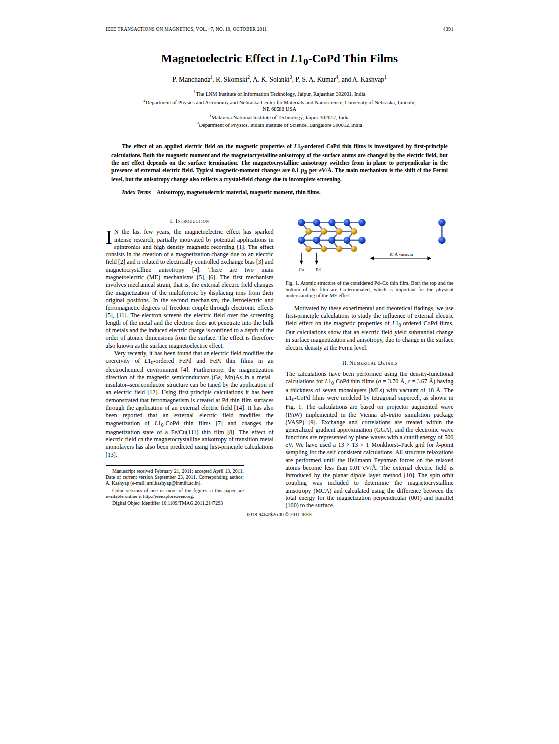IEEE TRANSACTIONS ON MAGNETICS, VOL. 47, NO. 10, OCTOBER 2011 4391
Magnetoelectric Effect in L10-CoPd Thin Films
P. Manchanda1, R. Skomski2, A. K. Solanki3, P. S. A. Kumar4, and A. Kashyap1
1The LNM Institute of Information Technology, Jaipur, Rajasthan 302031, India
2Department of Physics and Astronomy and Nebraska Center for Materials and Nanoscience, University of Nebraska, Lincoln,
NE 68588 USA
3Malaviya National Institute of Technology, Jaipur 302017, India
4Department of Physics, Indian Institute of Science, Bangalore 560012, India
The effect of an applied electric field on the magnetic properties of L10-ordered CoPd thin films is investigated by first-principle calculations. Both the magnetic moment and the magnetocrystalline anisotropy of the surface atoms are changed by the electric field, but the net effect depends on the surface termination. The magnetocrystalline anisotropy switches from in-plane to perpendicular in the presence of external electric field. Typical magnetic-moment changes are 0.1 μB per eV/Å. The main mechanism is the shift of the Fermi level, but the anisotropy change also reflects a crystal-field change due to incomplete screening.
Index Terms—Anisotropy, magnetoelectric material, magnetic moment, thin films.
I. Introduction
IN the last few years, the magnetoelectric effect has sparked intense research, partially motivated by potential applications in spintronics and high-density magnetic recording [1]. The effect consists in the creation of a magnetization change due to an electric field [2] and is related to electrically controlled exchange bias [3] and magnetocrystalline anisotropy [4]. There are two main magnetoelectric (ME) mechanisms [5], [6]. The first mechanism involves mechanical strain, that is, the external electric field changes the magnetization of the multiferroic by displacing ions from their original positions. In the second mechanism, the ferroelectric and ferromagnetic degrees of freedom couple through electronic effects [5], [11]. The electron screens the electric field over the screening length of the metal and the electron does not penetrate into the bulk of metals and the induced electric charge is confined to a depth of the order of atomic dimensions from the surface. The effect is therefore also known as the surface magnetoelectric effect.
Very recently, it has been found that an electric field modifies the coercivity of L10-ordered FePd and FePt thin films in an electrochemical environment [4]. Furthermore, the magnetization direction of the magnetic semiconductors (Ga, Mn)As in a metal–insulator–semiconductor structure can be tuned by the application of an electric field [12]. Using first-principle calculations it has been demonstrated that ferromagnetism is created at Pd thin-film surfaces through the application of an external electric field [14]. It has also been reported that an external electric field modifies the magnetization of L10-CoPd thin films [7] and changes the magnetization state of a Fe/Cu(111) thin film [8]. The effect of electric field on the magnetocrystalline anisotropy of transition-metal monolayers has also been predicted using first-principle calculations [13].
Manuscript received February 21, 2011; accepted April 13, 2011. Date of current version September 23, 2011. Corresponding author: A. Kashyap (e-mail: arti.kashyap@lnmiit.ac.in).
Color versions of one or more of the figures in this paper are available online at http://ieeexplore.ieee.org.
Digital Object Identifier 10.1109/TMAG.2011.2147293
Co Pd 18 Å vacuum
Fig. 1. Atomic structure of the considered Pd–Co thin film. Both the top and the bottom of the film are Co-terminated, which is important for the physical understanding of the ME effect.
Motivated by these experimental and theoretical findings, we use first-principle calculations to study the influence of external electric field effect on the magnetic properties of L10-ordered CoPd films. Our calculations show that an electric field yield substantial change in surface magnetization and anisotropy, due to change in the surface electric density at the Fermi level.
II. Numerical Details
The calculations have been performed using the density-functional calculations for L10-CoPd thin-films (a = 3.70 Å, c = 3.67 Å) having a thickness of seven monolayers (MLs) with vacuum of 18 Å. The L10-CoPd films were modeled by tetragonal supercell, as shown in Fig. 1. The calculations are based on projector augmented wave (PAW) implemented in the Vienna ab-initio simulation package (VASP) [9]. Exchange and correlations are treated within the generalized gradient approximation (GGA), and the electronic wave functions are represented by plane waves with a cutoff energy of 500 eV. We have used a 13 × 13 × 1 Monkhorst–Pack grid for k-point sampling for the self-consistent calculations. All structure relaxations are performed until the Hellmann–Feynman forces on the relaxed atoms become less than 0.01 eV/Å. The external electric field is introduced by the planar dipole layer method [10]. The spin-orbit coupling was included to determine the magnetocrystalline anisotropy (MCA) and calculated using the difference between the total energy for the magnetization perpendicular (001) and parallel (100) to the surface.
0018-9464/$26.00 © 2011 IEEE